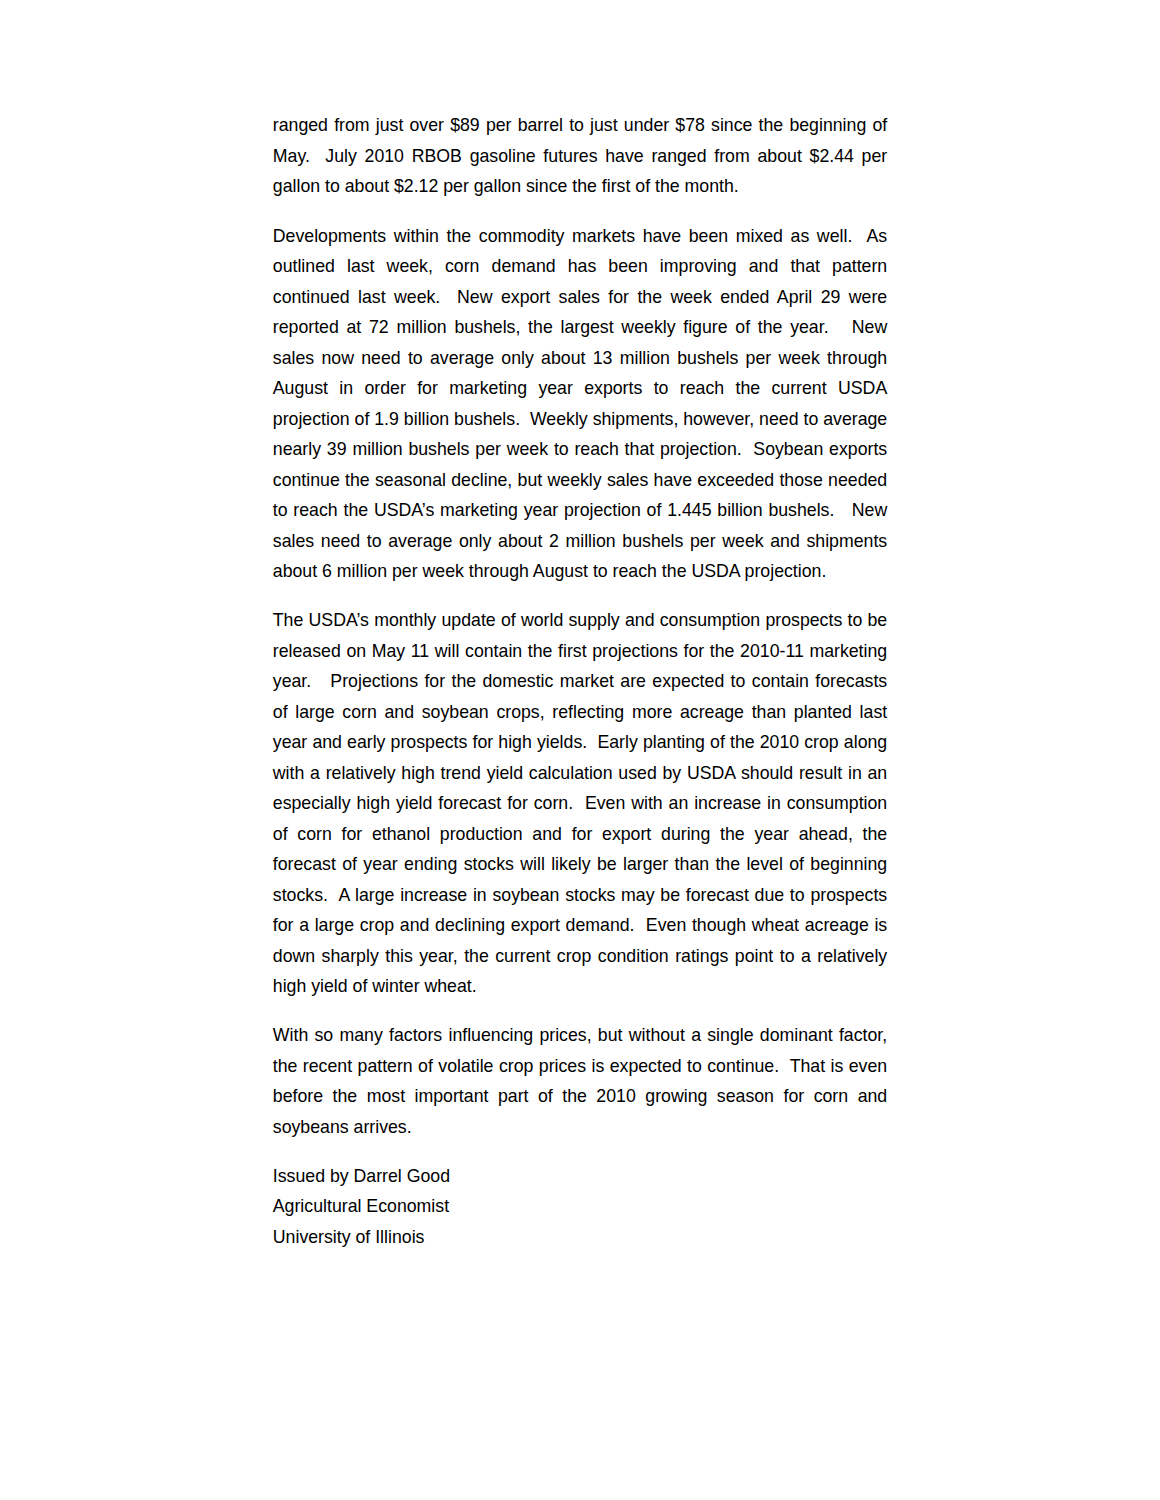ranged from just over $89 per barrel to just under $78 since the beginning of May. July 2010 RBOB gasoline futures have ranged from about $2.44 per gallon to about $2.12 per gallon since the first of the month.
Developments within the commodity markets have been mixed as well. As outlined last week, corn demand has been improving and that pattern continued last week. New export sales for the week ended April 29 were reported at 72 million bushels, the largest weekly figure of the year. New sales now need to average only about 13 million bushels per week through August in order for marketing year exports to reach the current USDA projection of 1.9 billion bushels. Weekly shipments, however, need to average nearly 39 million bushels per week to reach that projection. Soybean exports continue the seasonal decline, but weekly sales have exceeded those needed to reach the USDA’s marketing year projection of 1.445 billion bushels. New sales need to average only about 2 million bushels per week and shipments about 6 million per week through August to reach the USDA projection.
The USDA’s monthly update of world supply and consumption prospects to be released on May 11 will contain the first projections for the 2010-11 marketing year. Projections for the domestic market are expected to contain forecasts of large corn and soybean crops, reflecting more acreage than planted last year and early prospects for high yields. Early planting of the 2010 crop along with a relatively high trend yield calculation used by USDA should result in an especially high yield forecast for corn. Even with an increase in consumption of corn for ethanol production and for export during the year ahead, the forecast of year ending stocks will likely be larger than the level of beginning stocks. A large increase in soybean stocks may be forecast due to prospects for a large crop and declining export demand. Even though wheat acreage is down sharply this year, the current crop condition ratings point to a relatively high yield of winter wheat.
With so many factors influencing prices, but without a single dominant factor, the recent pattern of volatile crop prices is expected to continue. That is even before the most important part of the 2010 growing season for corn and soybeans arrives.
Issued by Darrel Good Agricultural Economist University of Illinois